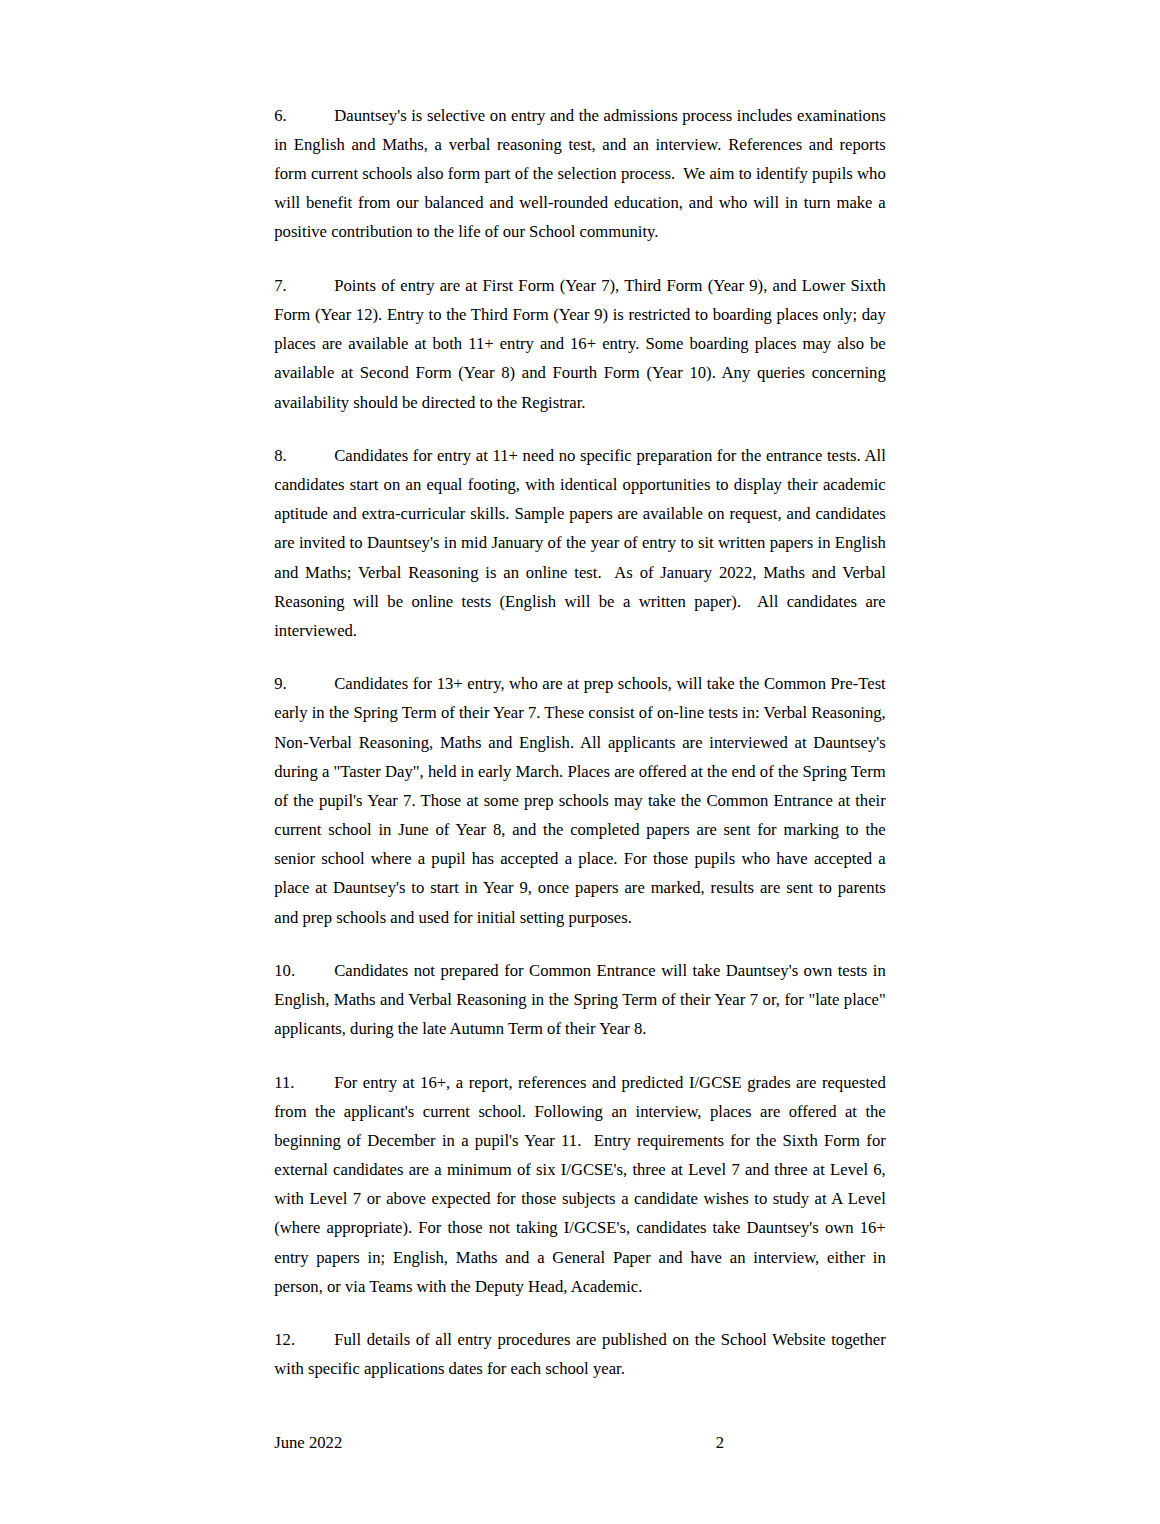6. Dauntsey's is selective on entry and the admissions process includes examinations in English and Maths, a verbal reasoning test, and an interview. References and reports form current schools also form part of the selection process. We aim to identify pupils who will benefit from our balanced and well-rounded education, and who will in turn make a positive contribution to the life of our School community.
7. Points of entry are at First Form (Year 7), Third Form (Year 9), and Lower Sixth Form (Year 12). Entry to the Third Form (Year 9) is restricted to boarding places only; day places are available at both 11+ entry and 16+ entry. Some boarding places may also be available at Second Form (Year 8) and Fourth Form (Year 10). Any queries concerning availability should be directed to the Registrar.
8. Candidates for entry at 11+ need no specific preparation for the entrance tests. All candidates start on an equal footing, with identical opportunities to display their academic aptitude and extra-curricular skills. Sample papers are available on request, and candidates are invited to Dauntsey's in mid January of the year of entry to sit written papers in English and Maths; Verbal Reasoning is an online test. As of January 2022, Maths and Verbal Reasoning will be online tests (English will be a written paper). All candidates are interviewed.
9. Candidates for 13+ entry, who are at prep schools, will take the Common Pre-Test early in the Spring Term of their Year 7. These consist of on-line tests in: Verbal Reasoning, Non-Verbal Reasoning, Maths and English. All applicants are interviewed at Dauntsey's during a "Taster Day", held in early March. Places are offered at the end of the Spring Term of the pupil's Year 7. Those at some prep schools may take the Common Entrance at their current school in June of Year 8, and the completed papers are sent for marking to the senior school where a pupil has accepted a place. For those pupils who have accepted a place at Dauntsey's to start in Year 9, once papers are marked, results are sent to parents and prep schools and used for initial setting purposes.
10. Candidates not prepared for Common Entrance will take Dauntsey's own tests in English, Maths and Verbal Reasoning in the Spring Term of their Year 7 or, for "late place" applicants, during the late Autumn Term of their Year 8.
11. For entry at 16+, a report, references and predicted I/GCSE grades are requested from the applicant's current school. Following an interview, places are offered at the beginning of December in a pupil's Year 11. Entry requirements for the Sixth Form for external candidates are a minimum of six I/GCSE's, three at Level 7 and three at Level 6, with Level 7 or above expected for those subjects a candidate wishes to study at A Level (where appropriate). For those not taking I/GCSE's, candidates take Dauntsey's own 16+ entry papers in; English, Maths and a General Paper and have an interview, either in person, or via Teams with the Deputy Head, Academic.
12. Full details of all entry procedures are published on the School Website together with specific applications dates for each school year.
June 2022
2